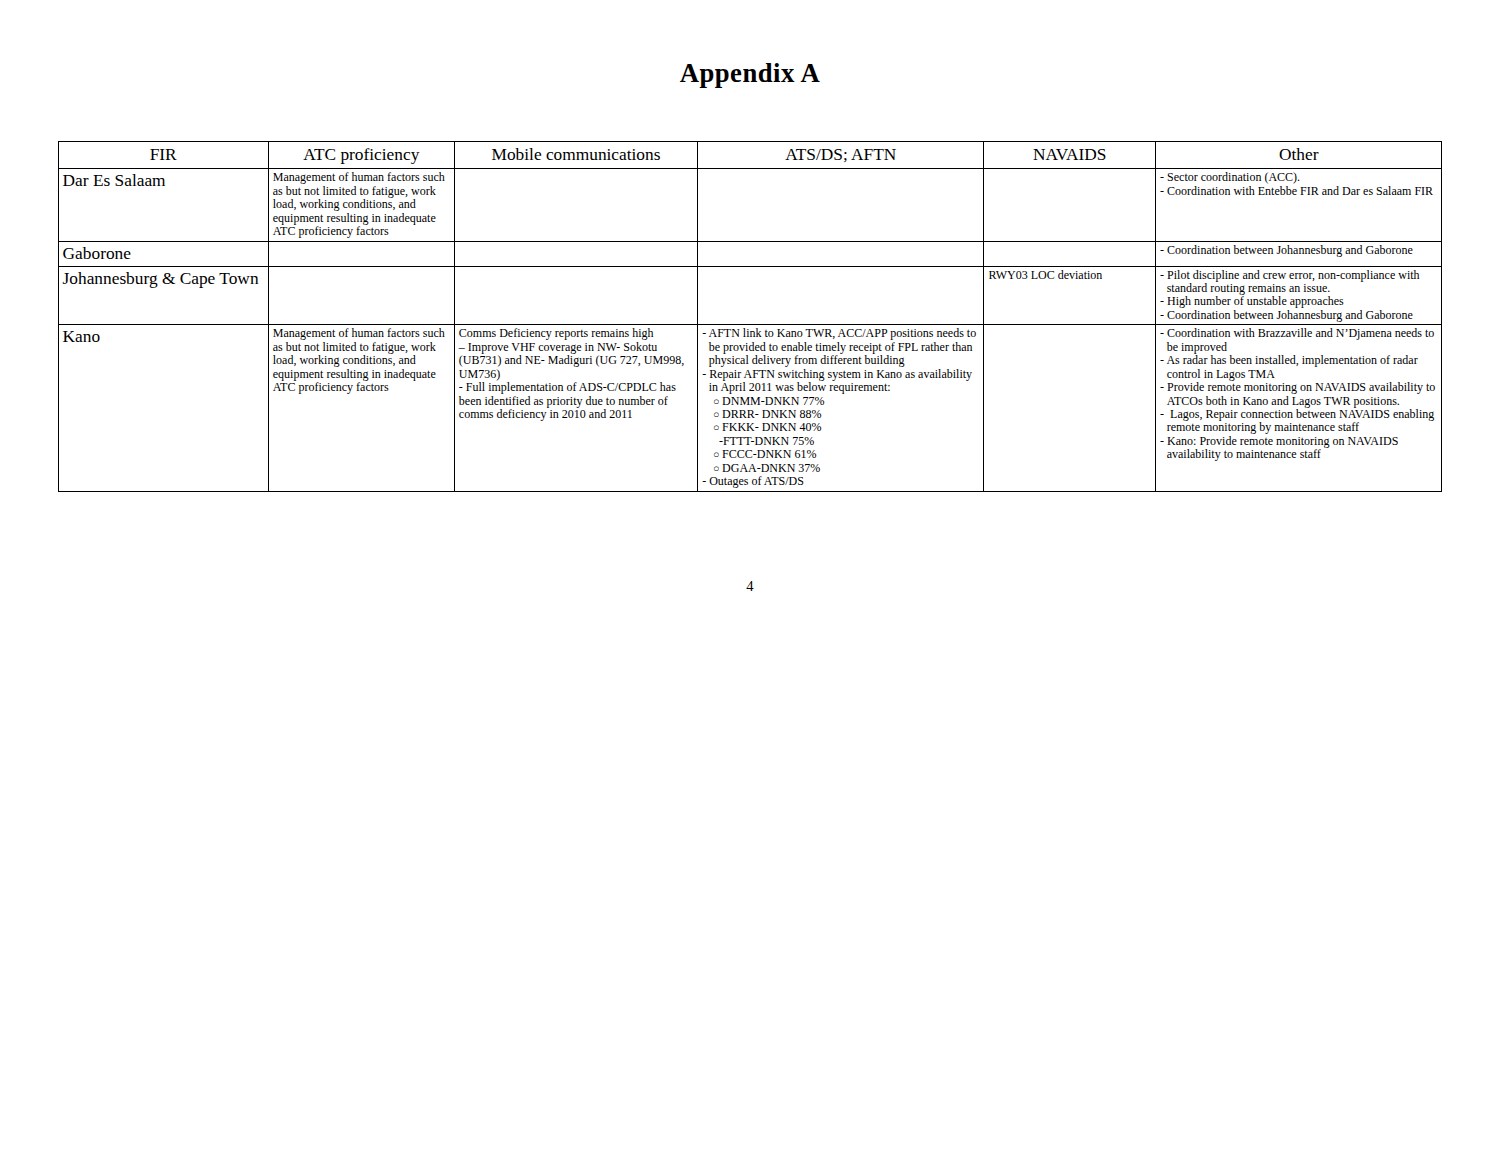Appendix A
| FIR | ATC proficiency | Mobile communications | ATS/DS; AFTN | NAVAIDS | Other |
| --- | --- | --- | --- | --- | --- |
| Dar Es Salaam | Management of human factors such as but not limited to fatigue, work load, working conditions, and equipment resulting in inadequate ATC proficiency factors | | | | - Sector coordination (ACC). - Coordination with Entebbe FIR and Dar es Salaam FIR |
| Gaborone | | | | | - Coordination between Johannesburg and Gaborone |
| Johannesburg & Cape Town | | | | RWY03 LOC deviation | - Pilot discipline and crew error, non-compliance with standard routing remains an issue. - High number of unstable approaches - Coordination between Johannesburg and Gaborone |
| Kano | Management of human factors such as but not limited to fatigue, work load, working conditions, and equipment resulting in inadequate ATC proficiency factors | Comms Deficiency reports remains high – Improve VHF coverage in NW- Sokotu (UB731) and NE- Madiguri (UG 727, UM998, UM736) - Full implementation of ADS-C/CPDLC has been identified as priority due to number of comms deficiency in 2010 and 2011 | - AFTN link to Kano TWR, ACC/APP positions needs to be provided to enable timely receipt of FPL rather than physical delivery from different building - Repair AFTN switching system in Kano as availability in April 2011 was below requirement: DNMM-DNKN 77% DRRR- DNKN 88% FKKK- DNKN 40% -FTTT-DNKN 75% FCCC-DNKN 61% DGAA-DNKN 37% - Outages of ATS/DS | | - Coordination with Brazzaville and N’Djamena needs to be improved - As radar has been installed, implementation of radar control in Lagos TMA - Provide remote monitoring on NAVAIDS availability to ATCOs both in Kano and Lagos TWR positions. - Lagos, Repair connection between NAVAIDS enabling remote monitoring by maintenance staff - Kano: Provide remote monitoring on NAVAIDS availability to maintenance staff |
4